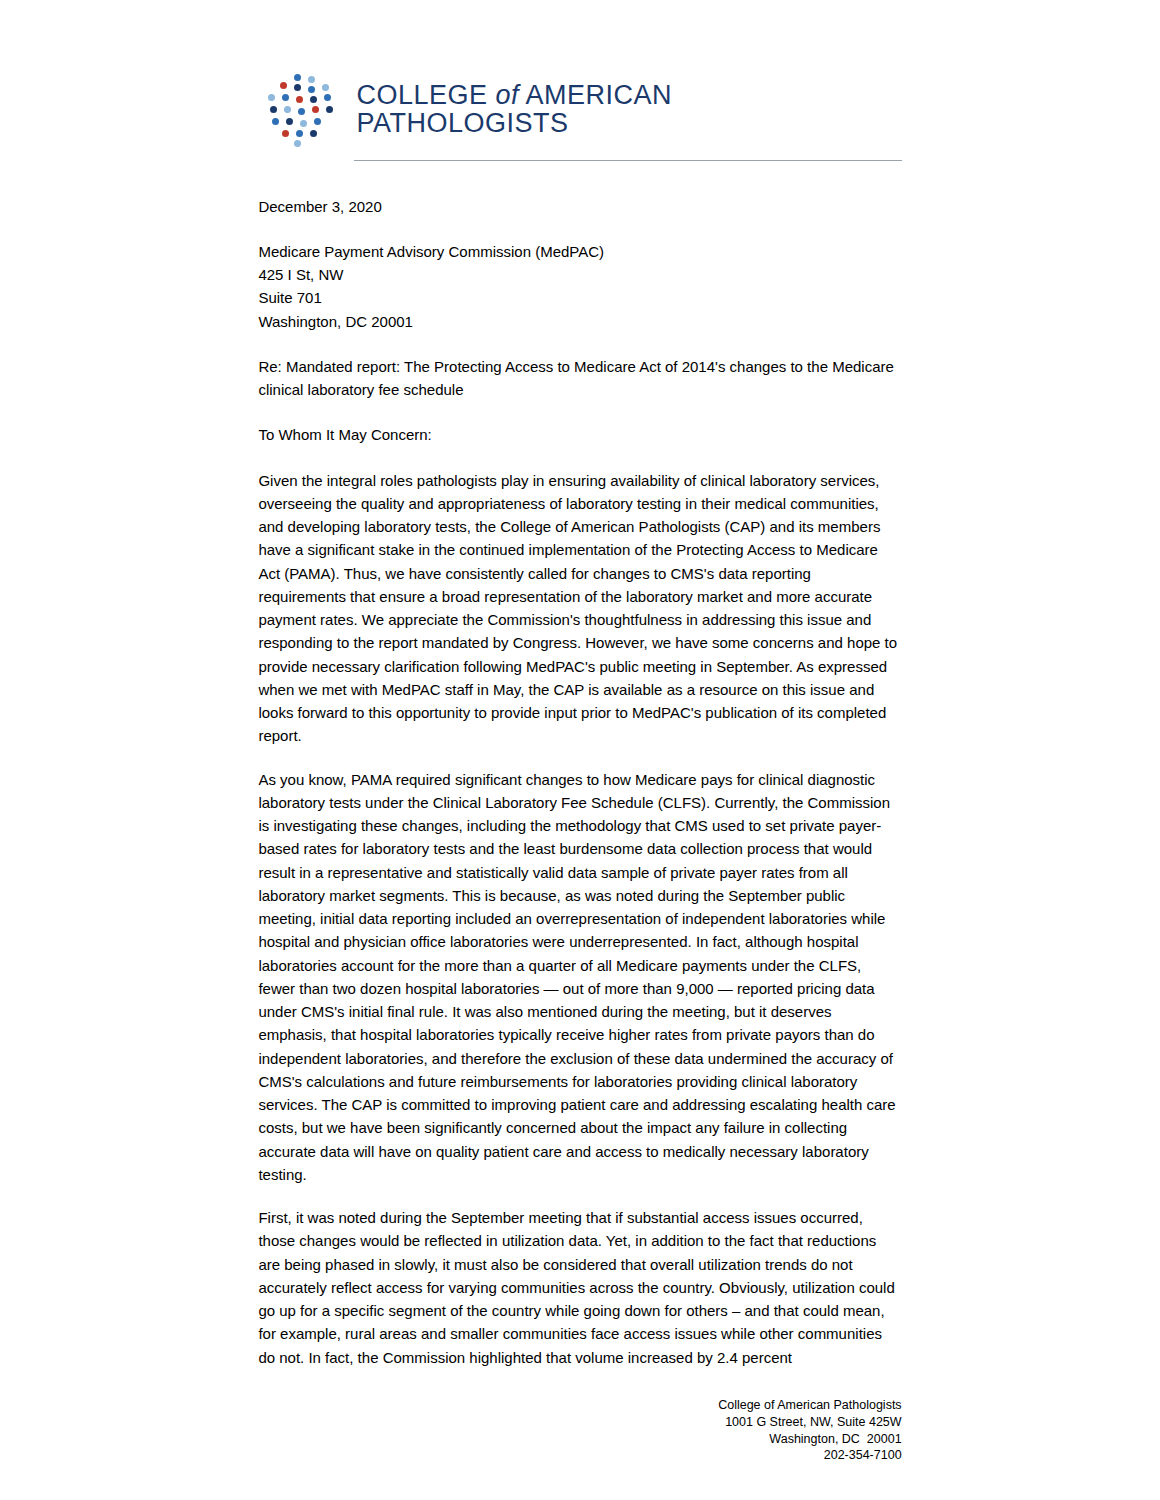COLLEGE of AMERICAN
PATHOLOGISTS
December 3, 2020
Medicare Payment Advisory Commission (MedPAC)
425 I St, NW
Suite 701
Washington, DC 20001
Re: Mandated report: The Protecting Access to Medicare Act of 2014's changes to the Medicare clinical laboratory fee schedule
To Whom It May Concern:
Given the integral roles pathologists play in ensuring availability of clinical laboratory services, overseeing the quality and appropriateness of laboratory testing in their medical communities, and developing laboratory tests, the College of American Pathologists (CAP) and its members have a significant stake in the continued implementation of the Protecting Access to Medicare Act (PAMA). Thus, we have consistently called for changes to CMS's data reporting requirements that ensure a broad representation of the laboratory market and more accurate payment rates. We appreciate the Commission's thoughtfulness in addressing this issue and responding to the report mandated by Congress. However, we have some concerns and hope to provide necessary clarification following MedPAC's public meeting in September. As expressed when we met with MedPAC staff in May, the CAP is available as a resource on this issue and looks forward to this opportunity to provide input prior to MedPAC's publication of its completed report.
As you know, PAMA required significant changes to how Medicare pays for clinical diagnostic laboratory tests under the Clinical Laboratory Fee Schedule (CLFS). Currently, the Commission is investigating these changes, including the methodology that CMS used to set private payer-based rates for laboratory tests and the least burdensome data collection process that would result in a representative and statistically valid data sample of private payer rates from all laboratory market segments. This is because, as was noted during the September public meeting, initial data reporting included an overrepresentation of independent laboratories while hospital and physician office laboratories were underrepresented. In fact, although hospital laboratories account for the more than a quarter of all Medicare payments under the CLFS, fewer than two dozen hospital laboratories — out of more than 9,000 — reported pricing data under CMS's initial final rule. It was also mentioned during the meeting, but it deserves emphasis, that hospital laboratories typically receive higher rates from private payors than do independent laboratories, and therefore the exclusion of these data undermined the accuracy of CMS's calculations and future reimbursements for laboratories providing clinical laboratory services. The CAP is committed to improving patient care and addressing escalating health care costs, but we have been significantly concerned about the impact any failure in collecting accurate data will have on quality patient care and access to medically necessary laboratory testing.
First, it was noted during the September meeting that if substantial access issues occurred, those changes would be reflected in utilization data. Yet, in addition to the fact that reductions are being phased in slowly, it must also be considered that overall utilization trends do not accurately reflect access for varying communities across the country. Obviously, utilization could go up for a specific segment of the country while going down for others – and that could mean, for example, rural areas and smaller communities face access issues while other communities do not. In fact, the Commission highlighted that volume increased by 2.4 percent
College of American Pathologists
1001 G Street, NW, Suite 425W
Washington, DC 20001
202-354-7100